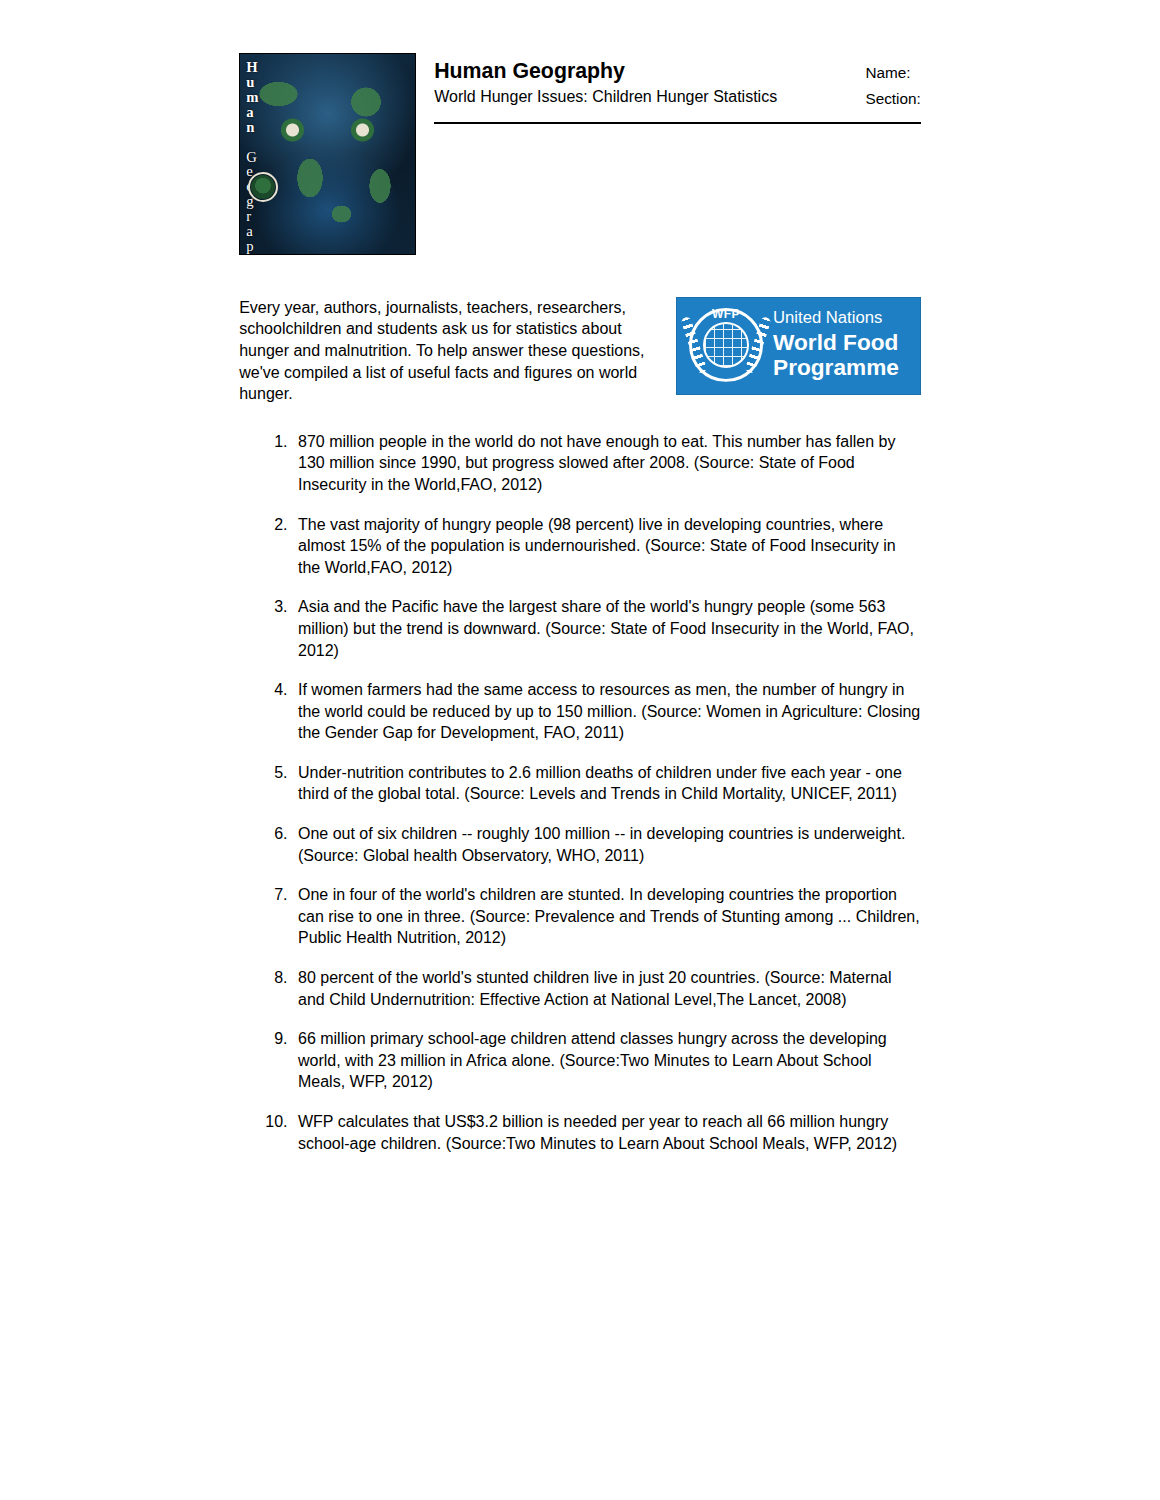H u m a n G e o g r a p h y
Human Geography
World Hunger Issues: Children Hunger Statistics
Name:
Section:
Every year, authors, journalists, teachers, researchers, schoolchildren and students ask us for statistics about hunger and malnutrition. To help answer these questions, we've compiled a list of useful facts and figures on world hunger.
WFP
United Nations World Food Programme
870 million people in the world do not have enough to eat. This number has fallen by 130 million since 1990, but progress slowed after 2008. (Source: State of Food Insecurity in the World,FAO, 2012)
The vast majority of hungry people (98 percent) live in developing countries, where almost 15% of the population is undernourished. (Source: State of Food Insecurity in the World,FAO, 2012)
Asia and the Pacific have the largest share of the world's hungry people (some 563 million) but the trend is downward. (Source: State of Food Insecurity in the World, FAO, 2012)
If women farmers had the same access to resources as men, the number of hungry in the world could be reduced by up to 150 million. (Source: Women in Agriculture: Closing the Gender Gap for Development, FAO, 2011)
Under-nutrition contributes to 2.6 million deaths of children under five each year - one third of the global total. (Source: Levels and Trends in Child Mortality, UNICEF, 2011)
One out of six children -- roughly 100 million -- in developing countries is underweight. (Source: Global health Observatory, WHO, 2011)
One in four of the world's children are stunted. In developing countries the proportion can rise to one in three. (Source: Prevalence and Trends of Stunting among ... Children, Public Health Nutrition, 2012)
80 percent of the world's stunted children live in just 20 countries. (Source: Maternal and Child Undernutrition: Effective Action at National Level,The Lancet, 2008)
66 million primary school-age children attend classes hungry across the developing world, with 23 million in Africa alone. (Source:Two Minutes to Learn About School Meals, WFP, 2012)
WFP calculates that US$3.2 billion is needed per year to reach all 66 million hungry school-age children. (Source:Two Minutes to Learn About School Meals, WFP, 2012)